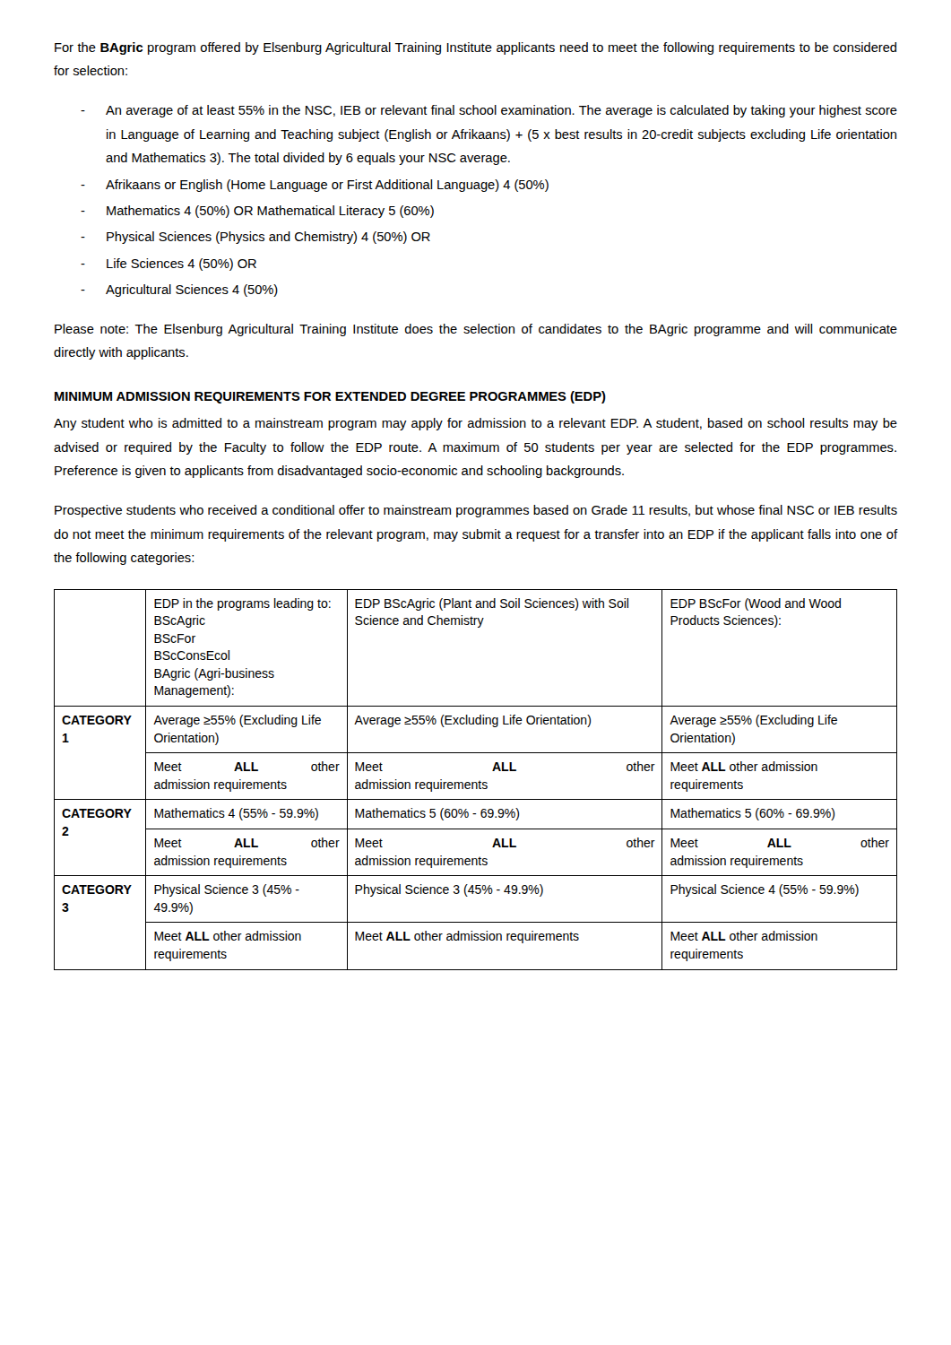For the BAgric program offered by Elsenburg Agricultural Training Institute applicants need to meet the following requirements to be considered for selection:
An average of at least 55% in the NSC, IEB or relevant final school examination. The average is calculated by taking your highest score in Language of Learning and Teaching subject (English or Afrikaans) + (5 x best results in 20-credit subjects excluding Life orientation and Mathematics 3). The total divided by 6 equals your NSC average.
Afrikaans or English (Home Language or First Additional Language) 4 (50%)
Mathematics 4 (50%) OR Mathematical Literacy 5 (60%)
Physical Sciences (Physics and Chemistry) 4 (50%) OR
Life Sciences 4 (50%) OR
Agricultural Sciences 4 (50%)
Please note: The Elsenburg Agricultural Training Institute does the selection of candidates to the BAgric programme and will communicate directly with applicants.
Minimum admission requirements for extended degree programmes (EDP)
Any student who is admitted to a mainstream program may apply for admission to a relevant EDP. A student, based on school results may be advised or required by the Faculty to follow the EDP route. A maximum of 50 students per year are selected for the EDP programmes. Preference is given to applicants from disadvantaged socio-economic and schooling backgrounds.
Prospective students who received a conditional offer to mainstream programmes based on Grade 11 results, but whose final NSC or IEB results do not meet the minimum requirements of the relevant program, may submit a request for a transfer into an EDP if the applicant falls into one of the following categories:
| | EDP in the programs leading to: BScAgric BScFor BScConsEcol BAgric (Agri-business Management): | EDP BScAgric (Plant and Soil Sciences) with Soil Science and Chemistry | EDP BScFor (Wood and Wood Products Sciences): |
| CATEGORY 1 | Average ≥55% (Excluding Life Orientation) | Average ≥55% (Excluding Life Orientation) | Average ≥55% (Excluding Life Orientation) |
| Meet ALL other admission requirements | Meet ALL other admission requirements | Meet ALL other admission requirements |
| CATEGORY 2 | Mathematics 4 (55% - 59.9%) | Mathematics 5 (60% - 69.9%) | Mathematics 5 (60% - 69.9%) |
| Meet ALL other admission requirements | Meet ALL other admission requirements | Meet ALL other admission requirements |
| CATEGORY 3 | Physical Science 3 (45% - 49.9%) | Physical Science 3 (45% - 49.9%) | Physical Science 4 (55% - 59.9%) |
| Meet ALL other admission requirements | Meet ALL other admission requirements | Meet ALL other admission requirements |